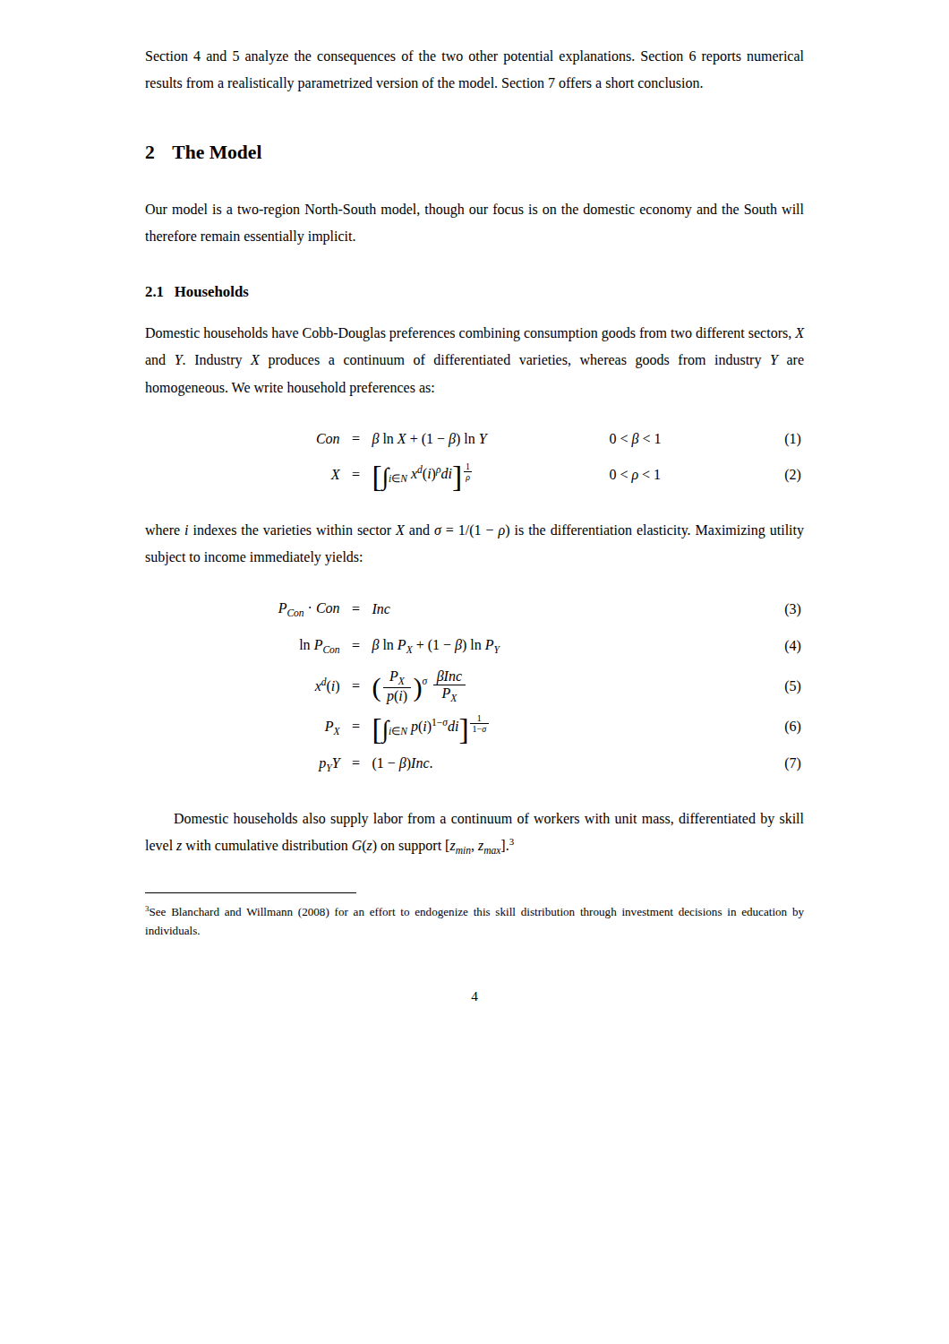Section 4 and 5 analyze the consequences of the two other potential explanations. Section 6 reports numerical results from a realistically parametrized version of the model. Section 7 offers a short conclusion.
2 The Model
Our model is a two-region North-South model, though our focus is on the domestic economy and the South will therefore remain essentially implicit.
2.1 Households
Domestic households have Cobb-Douglas preferences combining consumption goods from two different sectors, X and Y. Industry X produces a continuum of differentiated varieties, whereas goods from industry Y are homogeneous. We write household preferences as:
| Con | = | β ln X + (1 − β ) ln Y | 0 < β < 1 | (1) |
| X | = | [ ∫ i ∈ N x d ( i ) ρ di ] 1 ρ | 0 < ρ < 1 | (2) |
where i indexes the varieties within sector X and σ = 1/(1 − ρ) is the differentiation elasticity. Maximizing utility subject to income immediately yields:
| P Con · Con | = | Inc | | (3) |
| ln P Con | = | β ln P X + (1 − β ) ln P Y | | (4) |
| x d ( i ) | = | ( P X p ( i ) ) σ βInc P X | | (5) |
| P X | = | [ ∫ i ∈ N p ( i ) 1− σ di ] 1 1− σ | | (6) |
| p Y Y | = | (1 − β ) Inc . | | (7) |
Domestic households also supply labor from a continuum of workers with unit mass, differentiated by skill level z with cumulative distribution G(z) on support [zmin, zmax].3
3See Blanchard and Willmann (2008) for an effort to endogenize this skill distribution through investment decisions in education by individuals.
4